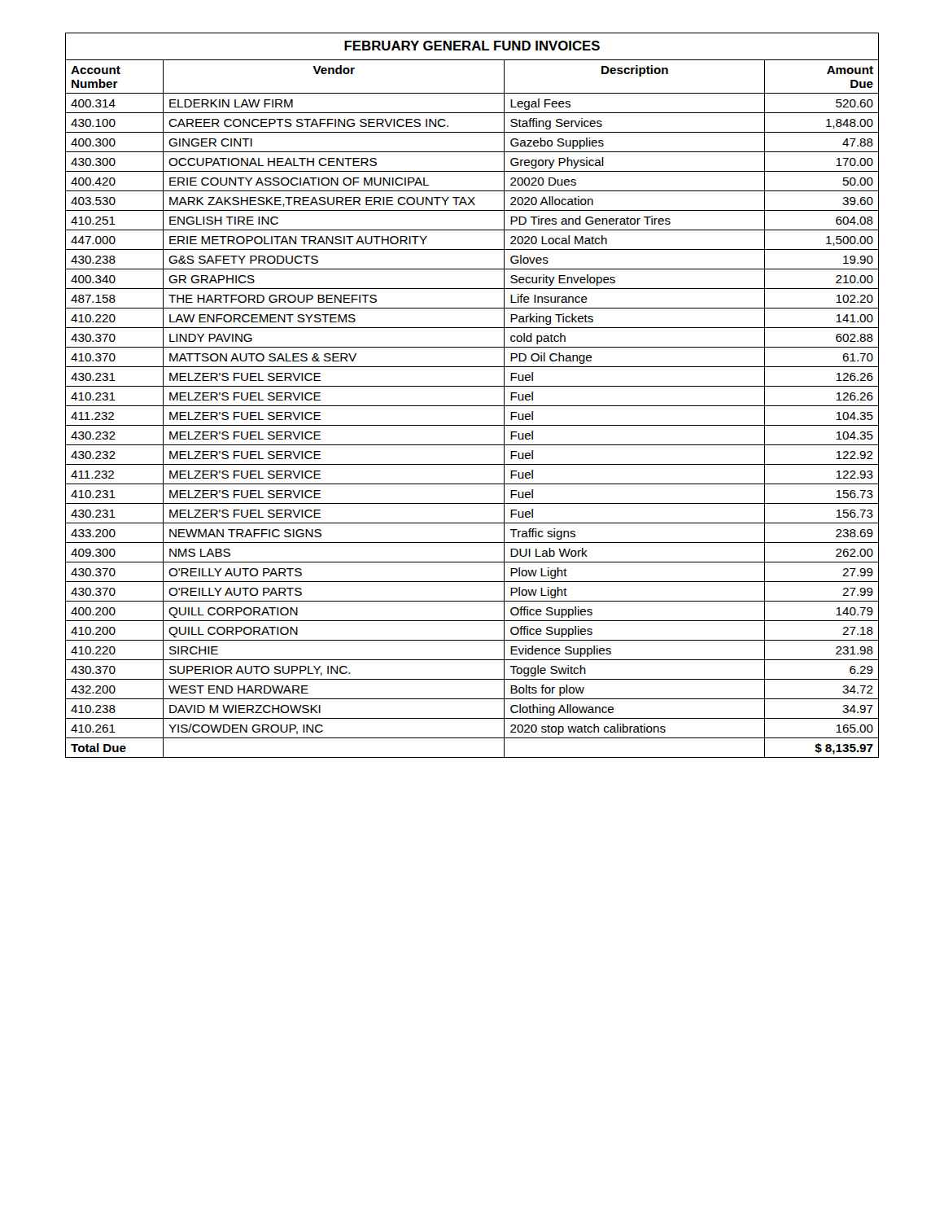FEBRUARY GENERAL FUND INVOICES
| Account Number | Vendor | Description | Amount Due |
| --- | --- | --- | --- |
| 400.314 | ELDERKIN LAW FIRM | Legal Fees | 520.60 |
| 430.100 | CAREER CONCEPTS STAFFING SERVICES INC. | Staffing Services | 1,848.00 |
| 400.300 | GINGER CINTI | Gazebo Supplies | 47.88 |
| 430.300 | OCCUPATIONAL HEALTH CENTERS | Gregory Physical | 170.00 |
| 400.420 | ERIE COUNTY ASSOCIATION OF MUNICIPAL | 20020 Dues | 50.00 |
| 403.530 | MARK ZAKSHESKE,TREASURER ERIE COUNTY TAX | 2020 Allocation | 39.60 |
| 410.251 | ENGLISH TIRE INC | PD Tires and Generator Tires | 604.08 |
| 447.000 | ERIE METROPOLITAN TRANSIT AUTHORITY | 2020 Local Match | 1,500.00 |
| 430.238 | G&S SAFETY PRODUCTS | Gloves | 19.90 |
| 400.340 | GR GRAPHICS | Security Envelopes | 210.00 |
| 487.158 | THE HARTFORD GROUP BENEFITS | Life Insurance | 102.20 |
| 410.220 | LAW ENFORCEMENT SYSTEMS | Parking Tickets | 141.00 |
| 430.370 | LINDY PAVING | cold patch | 602.88 |
| 410.370 | MATTSON AUTO SALES & SERV | PD Oil Change | 61.70 |
| 430.231 | MELZER'S FUEL SERVICE | Fuel | 126.26 |
| 410.231 | MELZER'S FUEL SERVICE | Fuel | 126.26 |
| 411.232 | MELZER'S FUEL SERVICE | Fuel | 104.35 |
| 430.232 | MELZER'S FUEL SERVICE | Fuel | 104.35 |
| 430.232 | MELZER'S FUEL SERVICE | Fuel | 122.92 |
| 411.232 | MELZER'S FUEL SERVICE | Fuel | 122.93 |
| 410.231 | MELZER'S FUEL SERVICE | Fuel | 156.73 |
| 430.231 | MELZER'S FUEL SERVICE | Fuel | 156.73 |
| 433.200 | NEWMAN TRAFFIC SIGNS | Traffic signs | 238.69 |
| 409.300 | NMS LABS | DUI Lab Work | 262.00 |
| 430.370 | O'REILLY AUTO PARTS | Plow Light | 27.99 |
| 430.370 | O'REILLY AUTO PARTS | Plow Light | 27.99 |
| 400.200 | QUILL CORPORATION | Office Supplies | 140.79 |
| 410.200 | QUILL CORPORATION | Office Supplies | 27.18 |
| 410.220 | SIRCHIE | Evidence Supplies | 231.98 |
| 430.370 | SUPERIOR AUTO SUPPLY, INC. | Toggle Switch | 6.29 |
| 432.200 | WEST END HARDWARE | Bolts for plow | 34.72 |
| 410.238 | DAVID M WIERZCHOWSKI | Clothing Allowance | 34.97 |
| 410.261 | YIS/COWDEN GROUP, INC | 2020 stop watch calibrations | 165.00 |
| Total Due | | | $ 8,135.97 |